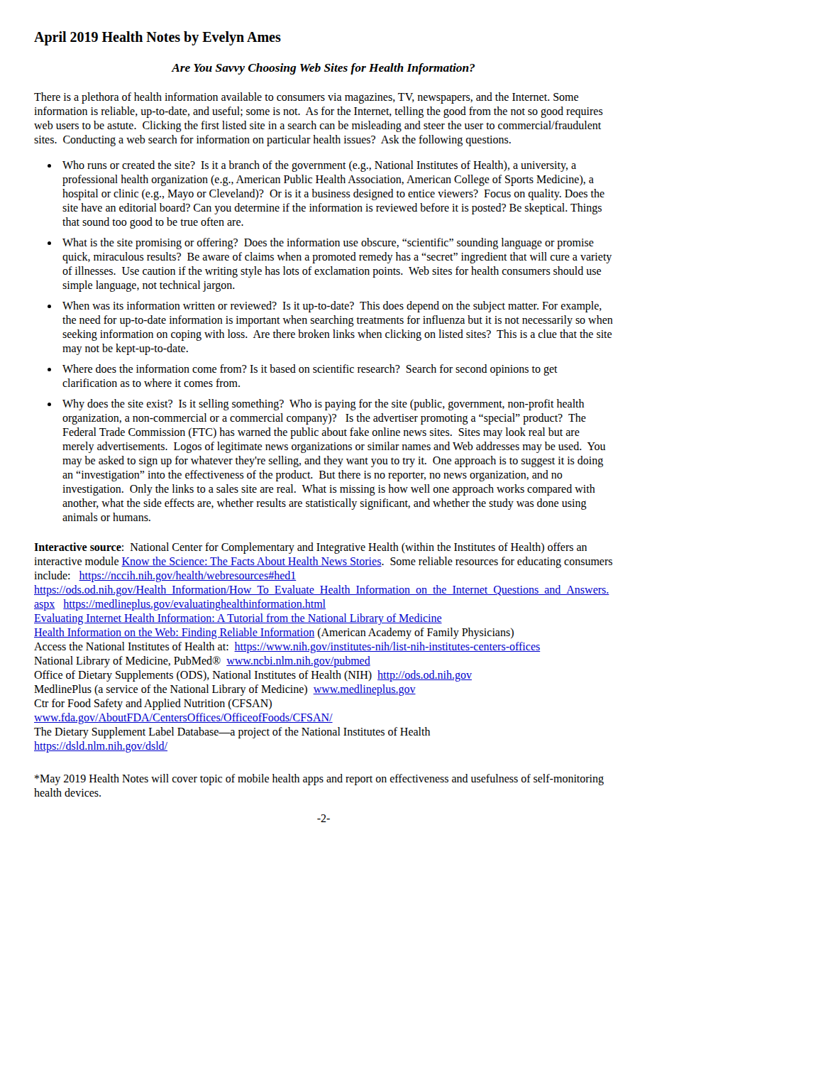April 2019 Health Notes by Evelyn Ames
Are You Savvy Choosing Web Sites for Health Information?
There is a plethora of health information available to consumers via magazines, TV, newspapers, and the Internet. Some information is reliable, up-to-date, and useful; some is not. As for the Internet, telling the good from the not so good requires web users to be astute. Clicking the first listed site in a search can be misleading and steer the user to commercial/fraudulent sites. Conducting a web search for information on particular health issues? Ask the following questions.
Who runs or created the site? Is it a branch of the government (e.g., National Institutes of Health), a university, a professional health organization (e.g., American Public Health Association, American College of Sports Medicine), a hospital or clinic (e.g., Mayo or Cleveland)? Or is it a business designed to entice viewers? Focus on quality. Does the site have an editorial board? Can you determine if the information is reviewed before it is posted? Be skeptical. Things that sound too good to be true often are.
What is the site promising or offering? Does the information use obscure, “scientific” sounding language or promise quick, miraculous results? Be aware of claims when a promoted remedy has a “secret” ingredient that will cure a variety of illnesses. Use caution if the writing style has lots of exclamation points. Web sites for health consumers should use simple language, not technical jargon.
When was its information written or reviewed? Is it up-to-date? This does depend on the subject matter. For example, the need for up-to-date information is important when searching treatments for influenza but it is not necessarily so when seeking information on coping with loss. Are there broken links when clicking on listed sites? This is a clue that the site may not be kept-up-to-date.
Where does the information come from? Is it based on scientific research? Search for second opinions to get clarification as to where it comes from.
Why does the site exist? Is it selling something? Who is paying for the site (public, government, non-profit health organization, a non-commercial or a commercial company)? Is the advertiser promoting a “special” product? The Federal Trade Commission (FTC) has warned the public about fake online news sites. Sites may look real but are merely advertisements. Logos of legitimate news organizations or similar names and Web addresses may be used. You may be asked to sign up for whatever they're selling, and they want you to try it. One approach is to suggest it is doing an “investigation” into the effectiveness of the product. But there is no reporter, no news organization, and no investigation. Only the links to a sales site are real. What is missing is how well one approach works compared with another, what the side effects are, whether results are statistically significant, and whether the study was done using animals or humans.
Interactive source: National Center for Complementary and Integrative Health (within the Institutes of Health) offers an interactive module Know the Science: The Facts About Health News Stories. Some reliable resources for educating consumers include: https://nccih.nih.gov/health/webresources#hed1
https://ods.od.nih.gov/Health_Information/How_To_Evaluate_Health_Information_on_the_Internet_Questions_and_Answers.aspx https://medlineplus.gov/evaluatinghealthinformation.html
Evaluating Internet Health Information: A Tutorial from the National Library of Medicine
Health Information on the Web: Finding Reliable Information (American Academy of Family Physicians)
Access the National Institutes of Health at: https://www.nih.gov/institutes-nih/list-nih-institutes-centers-offices
National Library of Medicine, PubMed® www.ncbi.nlm.nih.gov/pubmed
Office of Dietary Supplements (ODS), National Institutes of Health (NIH) http://ods.od.nih.gov
MedlinePlus (a service of the National Library of Medicine) www.medlineplus.gov
Ctr for Food Safety and Applied Nutrition (CFSAN)
www.fda.gov/AboutFDA/CentersOffices/OfficeofFoods/CFSAN/
The Dietary Supplement Label Database—a project of the National Institutes of Health
https://dsld.nlm.nih.gov/dsld/
*May 2019 Health Notes will cover topic of mobile health apps and report on effectiveness and usefulness of self-monitoring health devices.
-2-